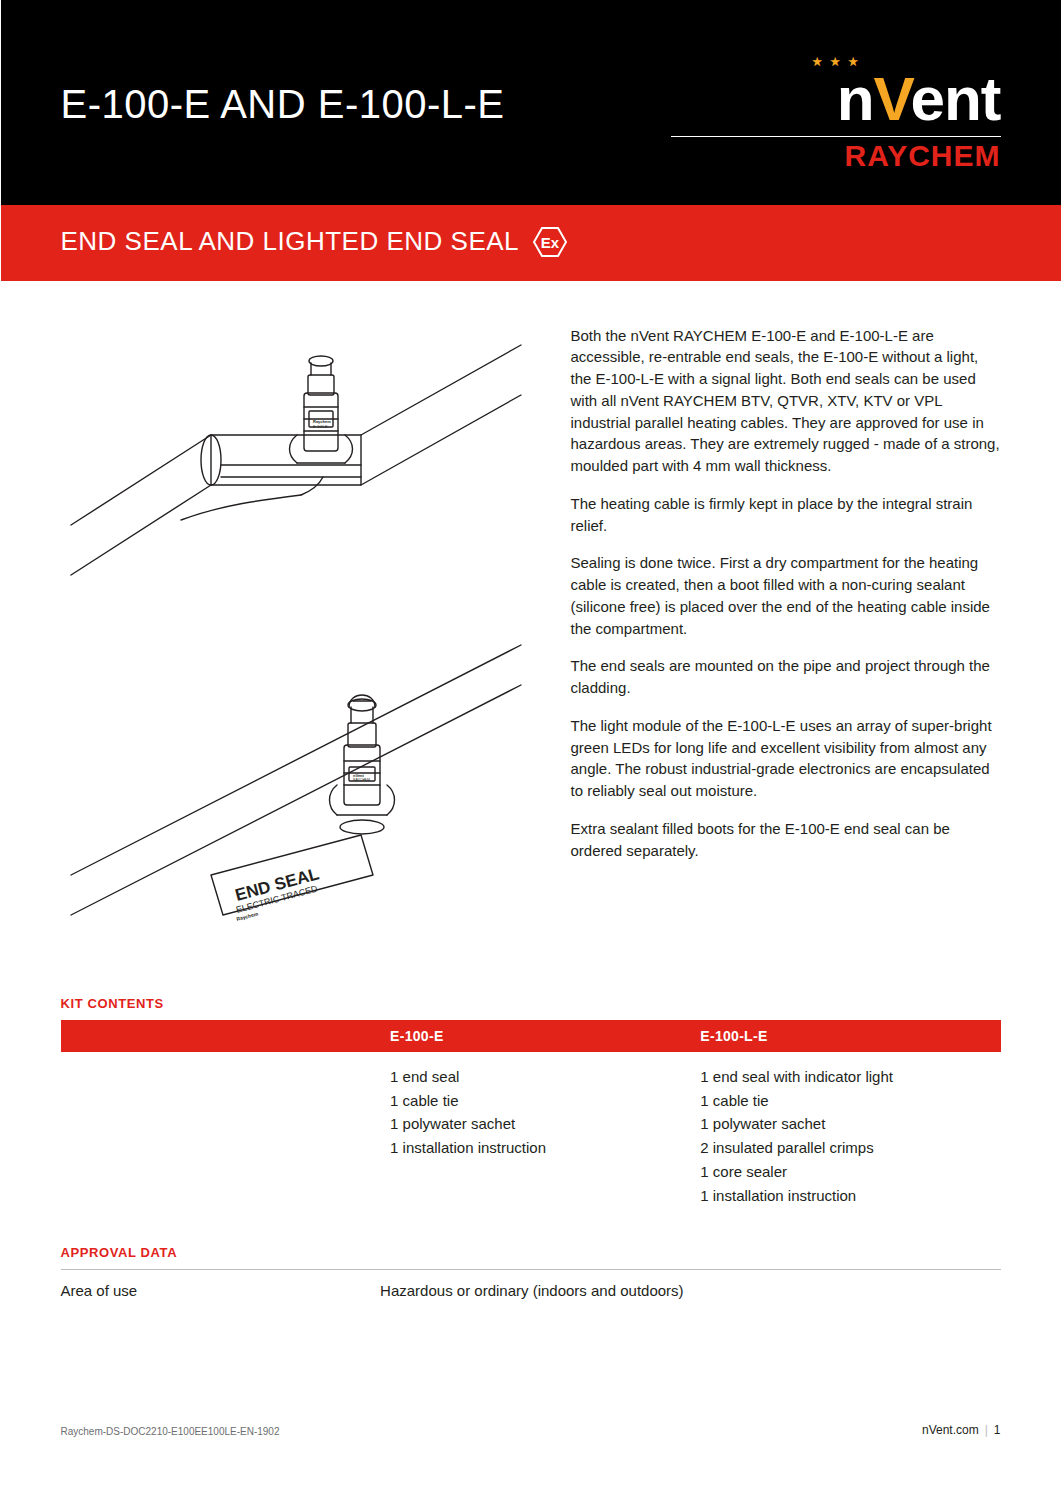E-100-E AND E-100-L-E
⋆⋆⋆ nVent
RAYCHEM
END SEAL AND LIGHTED END SEAL
Ex
END SEAL ELECTRIC TRACED Raychem Raychem E-100-E nVent RAYCHEM
Both the nVent RAYCHEM E-100-E and E-100-L-E are accessible, re-entrable end seals, the E-100-E without a light, the E-100-L-E with a signal light. Both end seals can be used with all nVent RAYCHEM BTV, QTVR, XTV, KTV or VPL industrial parallel heating cables. They are approved for use in hazardous areas. They are extremely rugged - made of a strong, moulded part with 4 mm wall thickness.
The heating cable is firmly kept in place by the integral strain relief.
Sealing is done twice. First a dry compartment for the heating cable is created, then a boot filled with a non-curing sealant (silicone free) is placed over the end of the heating cable inside the compartment.
The end seals are mounted on the pipe and project through the cladding.
The light module of the E-100-L-E uses an array of super-bright green LEDs for long life and excellent visibility from almost any angle. The robust industrial-grade electronics are encapsulated to reliably seal out moisture.
Extra sealant filled boots for the E-100-E end seal can be ordered separately.
Kit contents
| | E-100-E | E-100-L-E |
| --- | --- | --- |
| | 1 end seal 1 cable tie 1 polywater sachet 1 installation instruction | 1 end seal with indicator light 1 cable tie 1 polywater sachet 2 insulated parallel crimps 1 core sealer 1 installation instruction |
Approval data
Area of use
Hazardous or ordinary (indoors and outdoors)
Raychem-DS-DOC2210-E100EE100LE-EN-1902
nVent.com|1